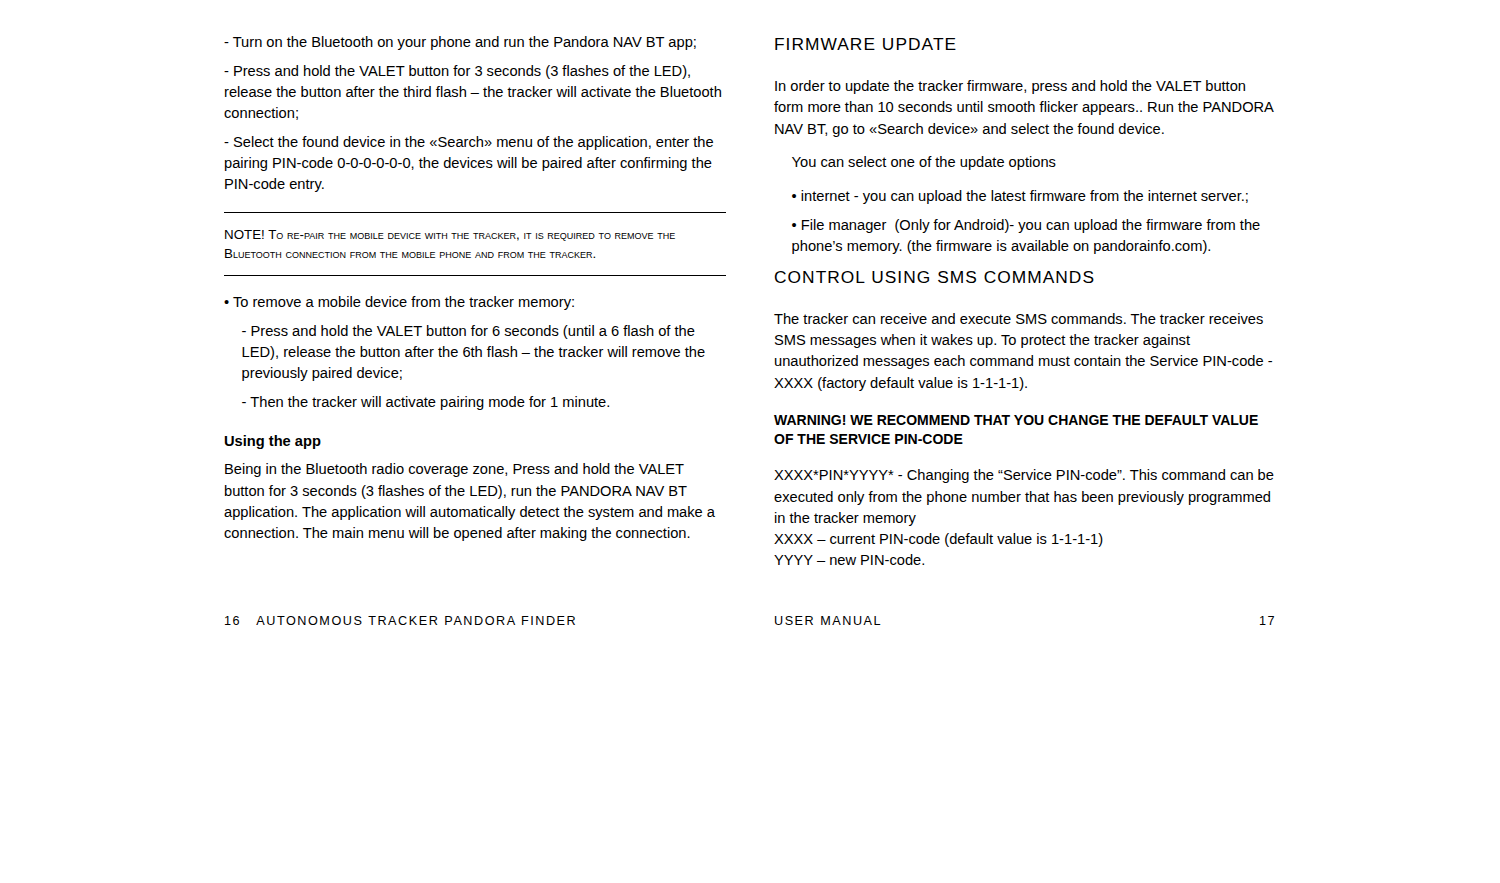- Turn on the Bluetooth on your phone and run the Pandora NAV BT app;
- Press and hold the VALET button for 3 seconds (3 flashes of the LED), release the button after the third flash – the tracker will activate the Bluetooth connection;
- Select the found device in the «Search» menu of the application, enter the pairing PIN-code 0-0-0-0-0-0, the devices will be paired after confirming the PIN-code entry.
NOTE! To re-pair the mobile device with the tracker, it is required to remove the Bluetooth connection from the mobile phone and from the tracker.
• To remove a mobile device from the tracker memory:
- Press and hold the VALET button for 6 seconds (until a 6 flash of the LED), release the button after the 6th flash – the tracker will remove the previously paired device;
- Then the tracker will activate pairing mode for 1 minute.
Using the app
Being in the Bluetooth radio coverage zone, Press and hold the VALET button for 3 seconds (3 flashes of the LED), run the PANDORA NAV BT application. The application will automatically detect the system and make a connection. The main menu will be opened after making the connection.
16 Autonomous tracker Pandora Finder
Firmware update
In order to update the tracker firmware, press and hold the VALET button form more than 10 seconds until smooth flicker appears.. Run the PANDORA NAV BT, go to «Search device» and select the found device.
You can select one of the update options
• internet - you can upload the latest firmware from the internet server.;
• File manager (Only for Android)- you can upload the firmware from the phone’s memory. (the firmware is available on pandorainfo.com).
Control using SMS commands
The tracker can receive and execute SMS commands. The tracker receives SMS messages when it wakes up. To protect the tracker against unauthorized messages each command must contain the Service PIN-code - XXXX (factory default value is 1-1-1-1).
WARNING! WE RECOMMEND THAT YOU CHANGE THE DEFAULT VALUE OF THE SERVICE PIN-CODE
XXXX*PIN*YYYY* - Changing the “Service PIN-code”. This command can be executed only from the phone number that has been previously programmed in the tracker memory
XXXX – current PIN-code (default value is 1-1-1-1)
YYYY – new PIN-code.
User manual 17